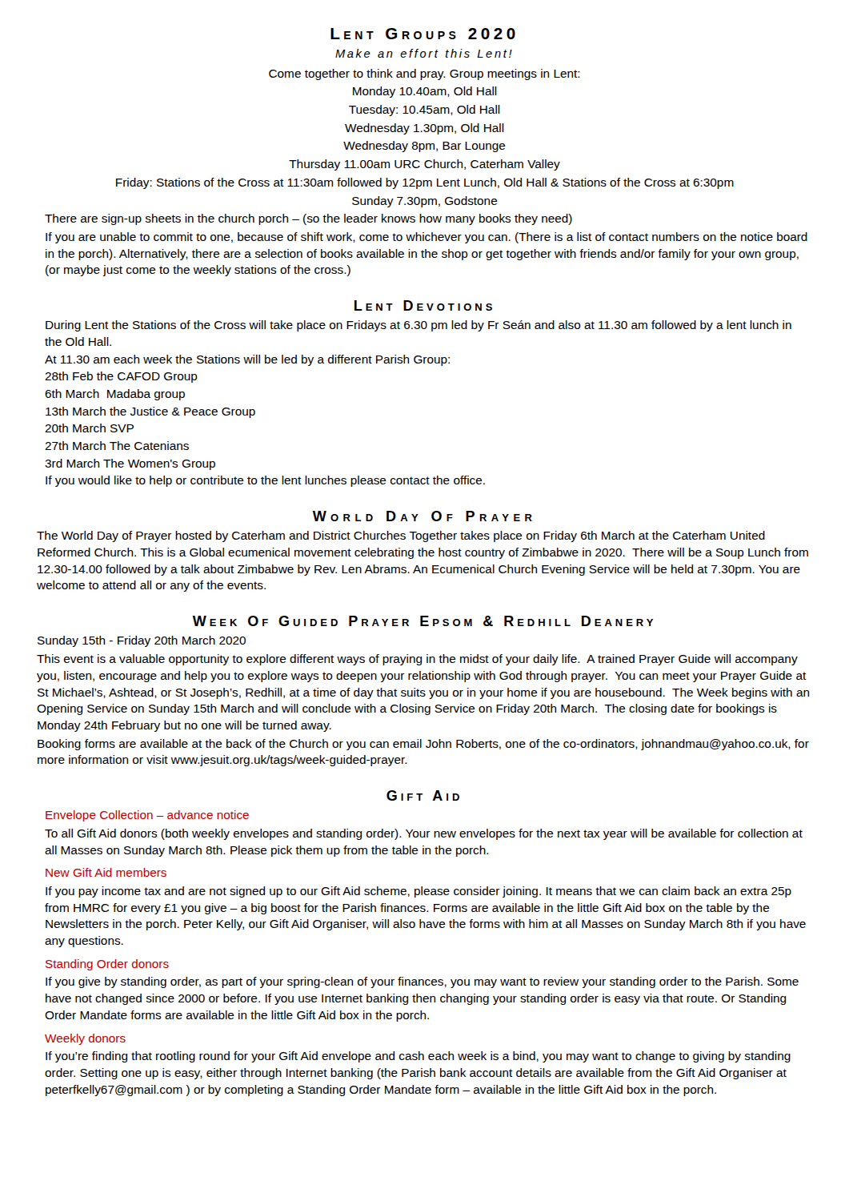Lent Groups 2020
Make an effort this Lent!
Come together to think and pray. Group meetings in Lent:
Monday 10.40am, Old Hall
Tuesday: 10.45am, Old Hall
Wednesday 1.30pm, Old Hall
Wednesday 8pm, Bar Lounge
Thursday 11.00am URC Church, Caterham Valley
Friday: Stations of the Cross at 11:30am followed by 12pm Lent Lunch, Old Hall & Stations of the Cross at 6:30pm
Sunday 7.30pm, Godstone
There are sign-up sheets in the church porch – (so the leader knows how many books they need)
If you are unable to commit to one, because of shift work, come to whichever you can. (There is a list of contact numbers on the notice board in the porch). Alternatively, there are a selection of books available in the shop or get together with friends and/or family for your own group, (or maybe just come to the weekly stations of the cross.)
Lent Devotions
During Lent the Stations of the Cross will take place on Fridays at 6.30 pm led by Fr Seán and also at 11.30 am followed by a lent lunch in the Old Hall.
At 11.30 am each week the Stations will be led by a different Parish Group:
28th Feb the CAFOD Group
6th March Madaba group
13th March the Justice & Peace Group
20th March SVP
27th March The Catenians
3rd March The Women's Group
If you would like to help or contribute to the lent lunches please contact the office.
World Day of Prayer
The World Day of Prayer hosted by Caterham and District Churches Together takes place on Friday 6th March at the Caterham United Reformed Church. This is a Global ecumenical movement celebrating the host country of Zimbabwe in 2020. There will be a Soup Lunch from 12.30-14.00 followed by a talk about Zimbabwe by Rev. Len Abrams. An Ecumenical Church Evening Service will be held at 7.30pm. You are welcome to attend all or any of the events.
Week of Guided Prayer Epsom & Redhill Deanery
Sunday 15th - Friday 20th March 2020
This event is a valuable opportunity to explore different ways of praying in the midst of your daily life. A trained Prayer Guide will accompany you, listen, encourage and help you to explore ways to deepen your relationship with God through prayer. You can meet your Prayer Guide at St Michael’s, Ashtead, or St Joseph’s, Redhill, at a time of day that suits you or in your home if you are housebound. The Week begins with an Opening Service on Sunday 15th March and will conclude with a Closing Service on Friday 20th March. The closing date for bookings is Monday 24th February but no one will be turned away.
Booking forms are available at the back of the Church or you can email John Roberts, one of the co-ordinators, johnandmau@yahoo.co.uk, for more information or visit www.jesuit.org.uk/tags/week-guided-prayer.
Gift Aid
Envelope Collection – advance notice
To all Gift Aid donors (both weekly envelopes and standing order). Your new envelopes for the next tax year will be available for collection at all Masses on Sunday March 8th. Please pick them up from the table in the porch.
New Gift Aid members
If you pay income tax and are not signed up to our Gift Aid scheme, please consider joining. It means that we can claim back an extra 25p from HMRC for every £1 you give – a big boost for the Parish finances. Forms are available in the little Gift Aid box on the table by the Newsletters in the porch. Peter Kelly, our Gift Aid Organiser, will also have the forms with him at all Masses on Sunday March 8th if you have any questions.
Standing Order donors
If you give by standing order, as part of your spring-clean of your finances, you may want to review your standing order to the Parish. Some have not changed since 2000 or before. If you use Internet banking then changing your standing order is easy via that route. Or Standing Order Mandate forms are available in the little Gift Aid box in the porch.
Weekly donors
If you’re finding that rootling round for your Gift Aid envelope and cash each week is a bind, you may want to change to giving by standing order. Setting one up is easy, either through Internet banking (the Parish bank account details are available from the Gift Aid Organiser at peterfkelly67@gmail.com ) or by completing a Standing Order Mandate form – available in the little Gift Aid box in the porch.